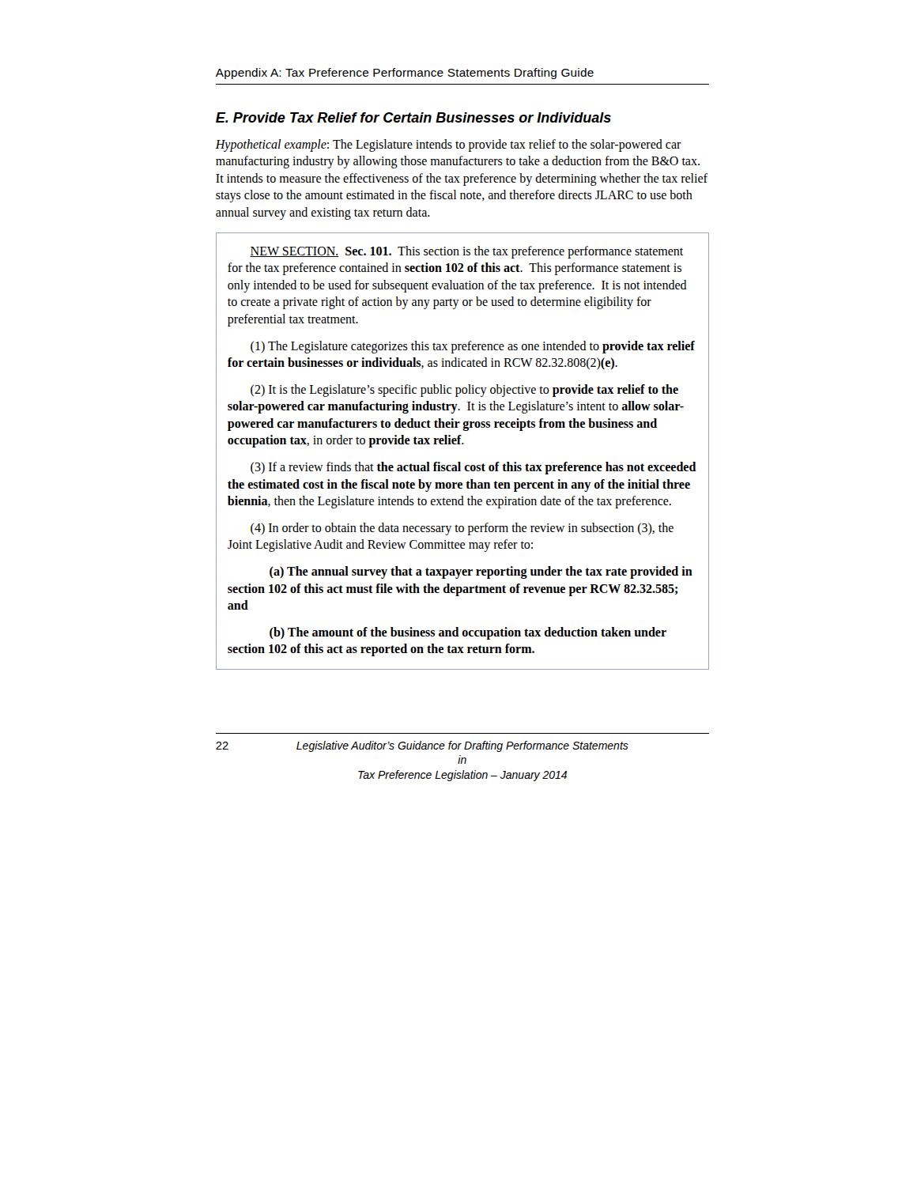Appendix A: Tax Preference Performance Statements Drafting Guide
E. Provide Tax Relief for Certain Businesses or Individuals
Hypothetical example: The Legislature intends to provide tax relief to the solar-powered car manufacturing industry by allowing those manufacturers to take a deduction from the B&O tax. It intends to measure the effectiveness of the tax preference by determining whether the tax relief stays close to the amount estimated in the fiscal note, and therefore directs JLARC to use both annual survey and existing tax return data.
NEW SECTION. Sec. 101. This section is the tax preference performance statement for the tax preference contained in section 102 of this act. This performance statement is only intended to be used for subsequent evaluation of the tax preference. It is not intended to create a private right of action by any party or be used to determine eligibility for preferential tax treatment.
(1) The Legislature categorizes this tax preference as one intended to provide tax relief for certain businesses or individuals, as indicated in RCW 82.32.808(2)(e).
(2) It is the Legislature’s specific public policy objective to provide tax relief to the solar-powered car manufacturing industry. It is the Legislature’s intent to allow solar-powered car manufacturers to deduct their gross receipts from the business and occupation tax, in order to provide tax relief.
(3) If a review finds that the actual fiscal cost of this tax preference has not exceeded the estimated cost in the fiscal note by more than ten percent in any of the initial three biennia, then the Legislature intends to extend the expiration date of the tax preference.
(4) In order to obtain the data necessary to perform the review in subsection (3), the Joint Legislative Audit and Review Committee may refer to:
(a) The annual survey that a taxpayer reporting under the tax rate provided in section 102 of this act must file with the department of revenue per RCW 82.32.585; and
(b) The amount of the business and occupation tax deduction taken under section 102 of this act as reported on the tax return form.
22
Legislative Auditor’s Guidance for Drafting Performance Statements in
Tax Preference Legislation – January 2014